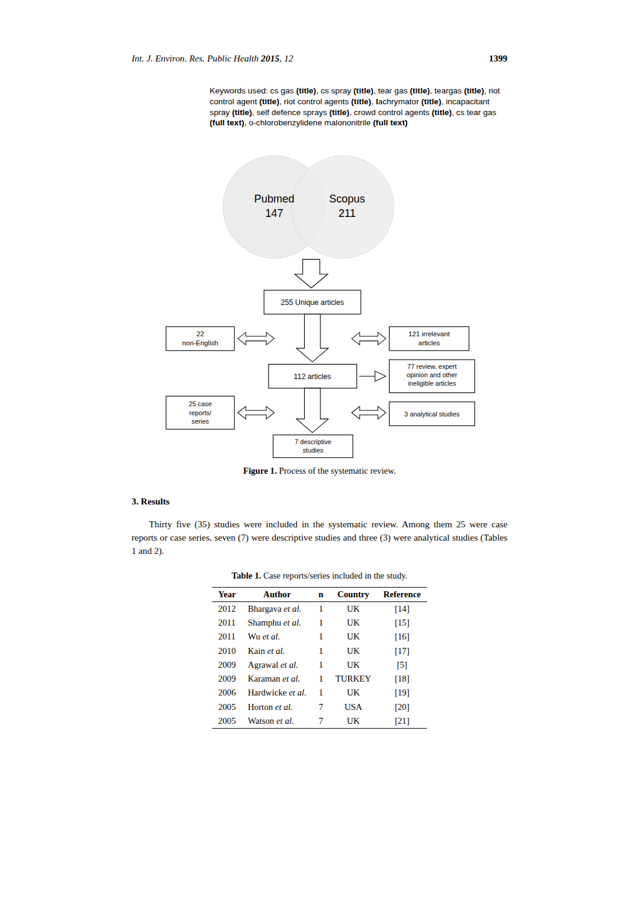Int. J. Environ. Res. Public Health 2015, 12
1399
Keywords used: cs gas (title), cs spray (title), tear gas (title), teargas (title), riot control agent (title), riot control agents (title), lachrymator (title), incapacitant spray (title), self defence sprays (title), crowd control agents (title), cs tear gas (full text), o-chlorobenzylidene malononitrile (full text)
Pubmed 147 Scopus 211 255 Unique articles 22 non-English 121 irrelevant articles 112 articles 77 review, expert opinion and other ineligible articles 25 case reports/ series 3 analytical studies 7 descriptive studies
Figure 1. Process of the systematic review.
3. Results
Thirty five (35) studies were included in the systematic review. Among them 25 were case reports or case series, seven (7) were descriptive studies and three (3) were analytical studies (Tables 1 and 2).
Table 1. Case reports/series included in the study.
| Year | Author | n | Country | Reference |
| --- | --- | --- | --- | --- |
| 2012 | Bhargava et al. | 1 | UK | [14] |
| 2011 | Shamphu et al. | 1 | UK | [15] |
| 2011 | Wu et al. | 1 | UK | [16] |
| 2010 | Kain et al. | 1 | UK | [17] |
| 2009 | Agrawal et al. | 1 | UK | [5] |
| 2009 | Karaman et al. | 1 | TURKEY | [18] |
| 2006 | Hardwicke et al. | 1 | UK | [19] |
| 2005 | Horton et al. | 7 | USA | [20] |
| 2005 | Watson et al. | 7 | UK | [21] |